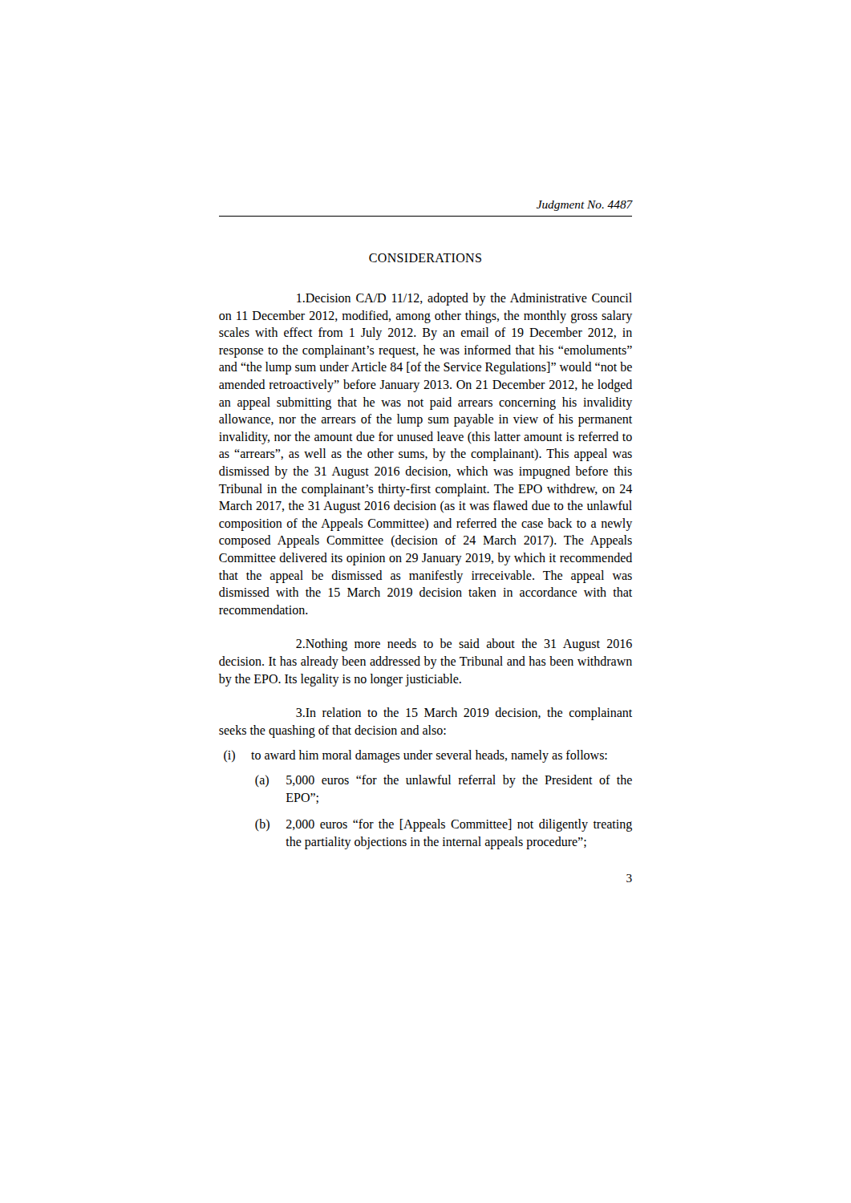Judgment No. 4487
CONSIDERATIONS
1. Decision CA/D 11/12, adopted by the Administrative Council on 11 December 2012, modified, among other things, the monthly gross salary scales with effect from 1 July 2012. By an email of 19 December 2012, in response to the complainant’s request, he was informed that his “emoluments” and “the lump sum under Article 84 [of the Service Regulations]” would “not be amended retroactively” before January 2013. On 21 December 2012, he lodged an appeal submitting that he was not paid arrears concerning his invalidity allowance, nor the arrears of the lump sum payable in view of his permanent invalidity, nor the amount due for unused leave (this latter amount is referred to as “arrears”, as well as the other sums, by the complainant). This appeal was dismissed by the 31 August 2016 decision, which was impugned before this Tribunal in the complainant’s thirty-first complaint. The EPO withdrew, on 24 March 2017, the 31 August 2016 decision (as it was flawed due to the unlawful composition of the Appeals Committee) and referred the case back to a newly composed Appeals Committee (decision of 24 March 2017). The Appeals Committee delivered its opinion on 29 January 2019, by which it recommended that the appeal be dismissed as manifestly irreceivable. The appeal was dismissed with the 15 March 2019 decision taken in accordance with that recommendation.
2. Nothing more needs to be said about the 31 August 2016 decision. It has already been addressed by the Tribunal and has been withdrawn by the EPO. Its legality is no longer justiciable.
3. In relation to the 15 March 2019 decision, the complainant seeks the quashing of that decision and also:
(i) to award him moral damages under several heads, namely as follows:
(a) 5,000 euros “for the unlawful referral by the President of the EPO”;
(b) 2,000 euros “for the [Appeals Committee] not diligently treating the partiality objections in the internal appeals procedure”;
3